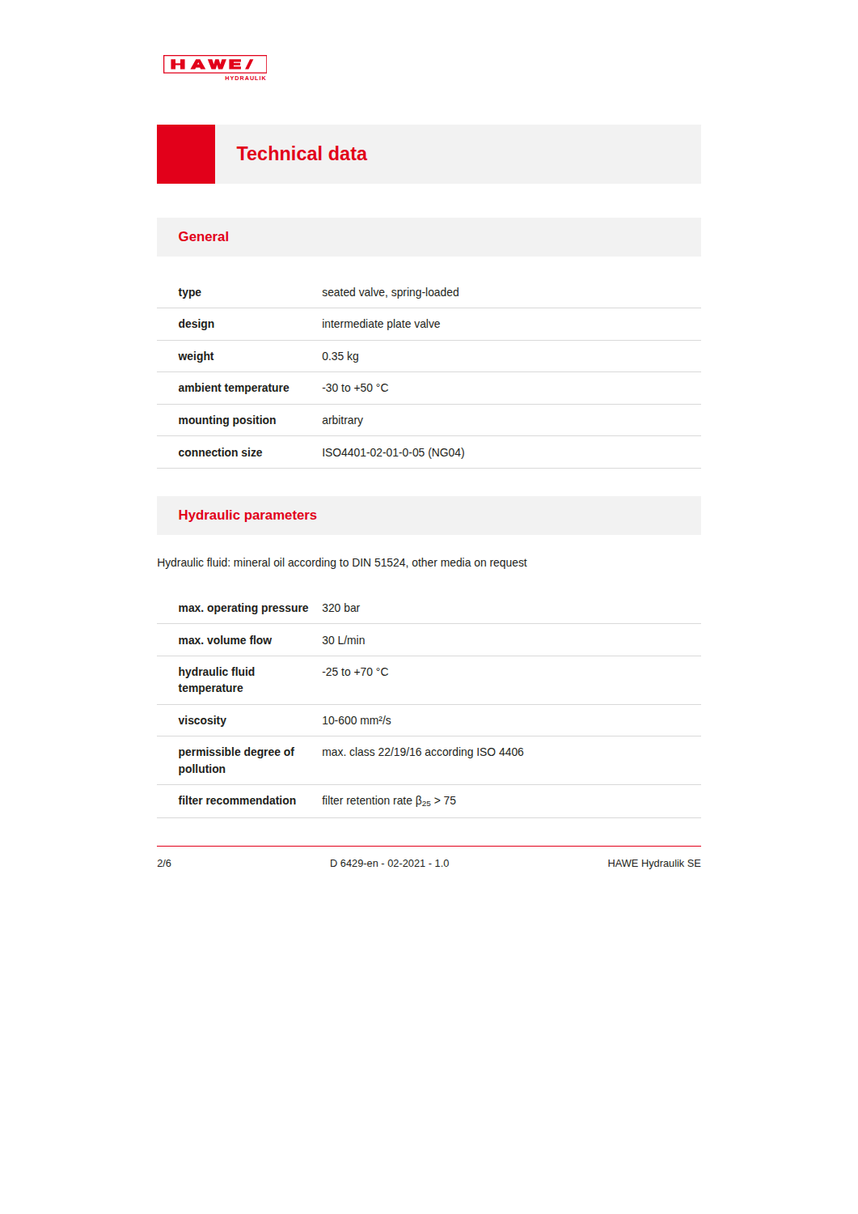HYDRAULIK
Technical data
General
| type | seated valve, spring-loaded |
| design | intermediate plate valve |
| weight | 0.35 kg |
| ambient temperature | -30 to +50 °C |
| mounting position | arbitrary |
| connection size | ISO4401-02-01-0-05 (NG04) |
Hydraulic parameters
Hydraulic fluid: mineral oil according to DIN 51524, other media on request
| max. operating pressure | 320 bar |
| max. volume flow | 30 L/min |
| hydraulic fluid temperature | -25 to +70 °C |
| viscosity | 10-600 mm²/s |
| permissible degree of pollution | max. class 22/19/16 according ISO 4406 |
| filter recommendation | filter retention rate β 25 > 75 |
2/6
D 6429-en - 02-2021 - 1.0
HAWE Hydraulik SE